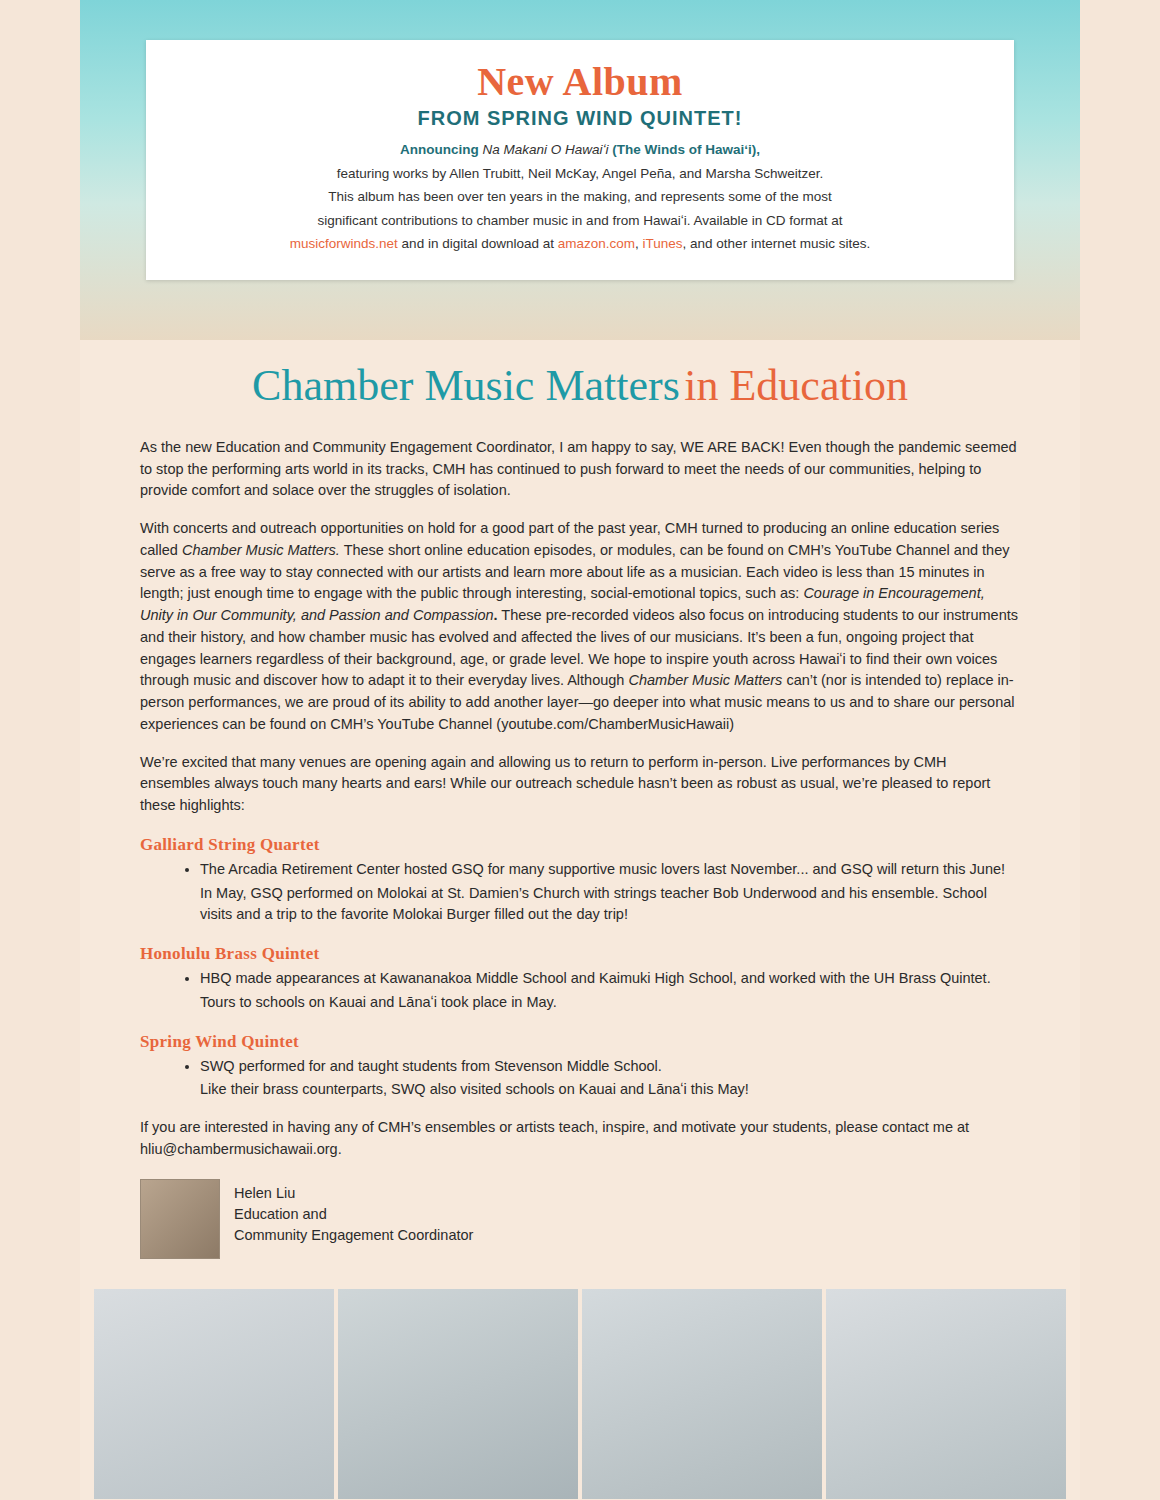New Album
FROM SPRING WIND QUINTET!
Announcing Na Makani O Hawaiʻi (The Winds of Hawaiʻi),
featuring works by Allen Trubitt, Neil McKay, Angel Peña, and Marsha Schweitzer.
This album has been over ten years in the making, and represents some of the most
significant contributions to chamber music in and from Hawaiʻi. Available in CD format at
musicforwinds.net and in digital download at amazon.com, iTunes, and other internet music sites.
Chamber Music Matters in Education
As the new Education and Community Engagement Coordinator, I am happy to say, WE ARE BACK! Even though the pandemic seemed to stop the performing arts world in its tracks, CMH has continued to push forward to meet the needs of our communities, helping to provide comfort and solace over the struggles of isolation.
With concerts and outreach opportunities on hold for a good part of the past year, CMH turned to producing an online education series called Chamber Music Matters. These short online education episodes, or modules, can be found on CMH’s YouTube Channel and they serve as a free way to stay connected with our artists and learn more about life as a musician. Each video is less than 15 minutes in length; just enough time to engage with the public through interesting, social-emotional topics, such as: Courage in Encouragement, Unity in Our Community, and Passion and Compassion. These pre-recorded videos also focus on introducing students to our instruments and their history, and how chamber music has evolved and affected the lives of our musicians. It’s been a fun, ongoing project that engages learners regardless of their background, age, or grade level. We hope to inspire youth across Hawaiʻi to find their own voices through music and discover how to adapt it to their everyday lives. Although Chamber Music Matters can’t (nor is intended to) replace in-person performances, we are proud of its ability to add another layer—go deeper into what music means to us and to share our personal experiences can be found on CMH’s YouTube Channel (youtube.com/ChamberMusicHawaii)
We’re excited that many venues are opening again and allowing us to return to perform in-person. Live performances by CMH ensembles always touch many hearts and ears! While our outreach schedule hasn’t been as robust as usual, we’re pleased to report these highlights:
Galliard String Quartet
The Arcadia Retirement Center hosted GSQ for many supportive music lovers last November... and GSQ will return this June!
In May, GSQ performed on Molokai at St. Damien’s Church with strings teacher Bob Underwood and his ensemble. School visits and a trip to the favorite Molokai Burger filled out the day trip!
Honolulu Brass Quintet
HBQ made appearances at Kawananakoa Middle School and Kaimuki High School, and worked with the UH Brass Quintet.
Tours to schools on Kauai and Lānaʻi took place in May.
Spring Wind Quintet
SWQ performed for and taught students from Stevenson Middle School.
Like their brass counterparts, SWQ also visited schools on Kauai and Lānaʻi this May!
If you are interested in having any of CMH’s ensembles or artists teach, inspire, and motivate your students, please contact me at hliu@chambermusichawaii.org.
Helen Liu
Education and
Community Engagement Coordinator